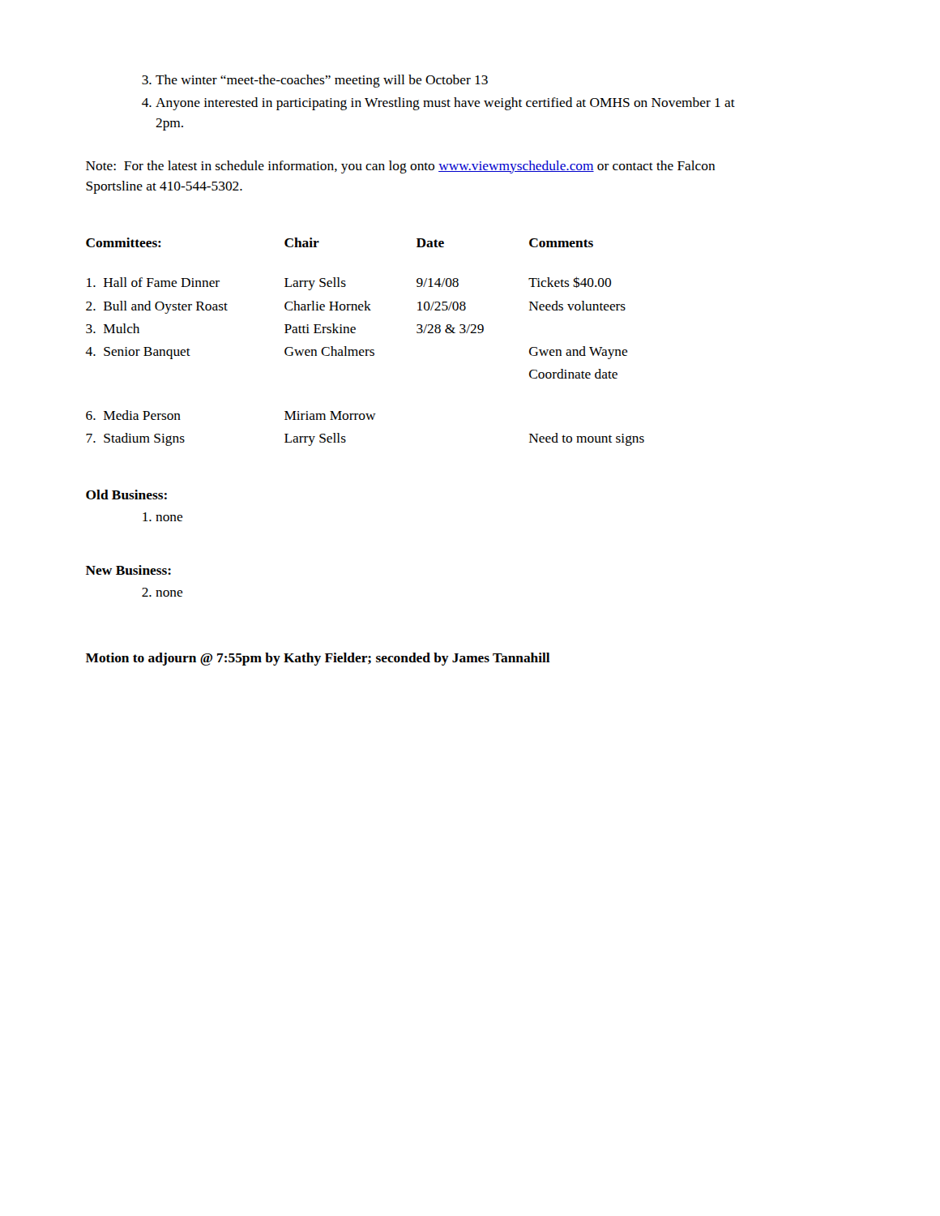The winter “meet-the-coaches” meeting will be October 13
Anyone interested in participating in Wrestling must have weight certified at OMHS on November 1 at 2pm.
Note: For the latest in schedule information, you can log onto www.viewmyschedule.com or contact the Falcon Sportsline at 410-544-5302.
| Committees: | Chair | Date | Comments |
| --- | --- | --- | --- |
| 1. Hall of Fame Dinner | Larry Sells | 9/14/08 | Tickets $40.00 |
| 2. Bull and Oyster Roast | Charlie Hornek | 10/25/08 | Needs volunteers |
| 3. Mulch | Patti Erskine | 3/28 & 3/29 | |
| 4. Senior Banquet | Gwen Chalmers | | Gwen and Wayne |
| | | | Coordinate date |
| 6. Media Person | Miriam Morrow | | |
| 7. Stadium Signs | Larry Sells | | Need to mount signs |
Old Business:
none
New Business:
none
Motion to adjourn @ 7:55pm by Kathy Fielder; seconded by James Tannahill